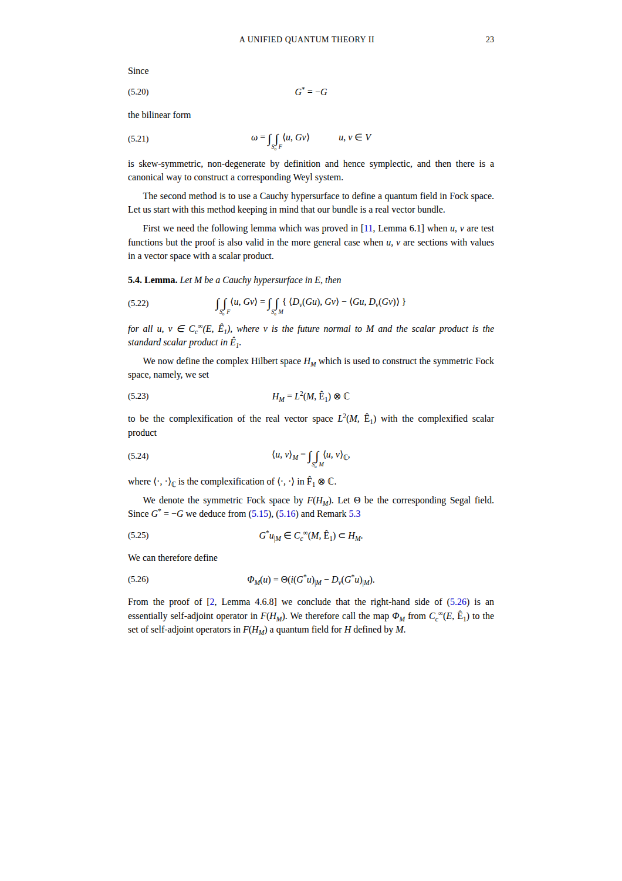A UNIFIED QUANTUM THEORY II 23
Since
(5.20)
G* = −G
the bilinear form
(5.21)
ω = ∫S0 ∫F ⟨u, Gv⟩ u, v ∈ V
is skew-symmetric, non-degenerate by definition and hence symplectic, and then there is a canonical way to construct a corresponding Weyl system.
The second method is to use a Cauchy hypersurface to define a quantum field in Fock space. Let us start with this method keeping in mind that our bundle is a real vector bundle.
First we need the following lemma which was proved in [11, Lemma 6.1] when u, v are test functions but the proof is also valid in the more general case when u, v are sections with values in a vector space with a scalar product.
5.4. Lemma. Let M be a Cauchy hypersurface in E, then
(5.22)
∫S0 ∫F ⟨u, Gv⟩ = ∫S0 ∫M { ⟨Dν(Gu), Gv⟩ − ⟨Gu, Dν(Gv)⟩ }
for all u, v ∈ Cc∞(E, Ê1), where ν is the future normal to M and the scalar product is the standard scalar product in Ê1.
We now define the complex Hilbert space HM which is used to construct the symmetric Fock space, namely, we set
(5.23)
HM = L2(M, Ê1) ⊗ ℂ
to be the complexification of the real vector space L2(M, Ê1) with the complexified scalar product
(5.24)
⟨u, v⟩M = ∫S0 ∫M ⟨u, v⟩ℂ,
where ⟨·, ·⟩ℂ is the complexification of ⟨·, ·⟩ in F̂1 ⊗ ℂ.
We denote the symmetric Fock space by F(HM). Let Θ be the corresponding Segal field. Since G* = −G we deduce from (5.15), (5.16) and Remark 5.3
(5.25)
G*u|M ∈ Cc∞(M, Ê1) ⊂ HM.
We can therefore define
(5.26)
ΦM(u) = Θ(i(G*u)|M − Dν(G*u)|M).
From the proof of [2, Lemma 4.6.8] we conclude that the right-hand side of (5.26) is an essentially self-adjoint operator in F(HM). We therefore call the map ΦM from Cc∞(E, Ê1) to the set of self-adjoint operators in F(HM) a quantum field for H defined by M.